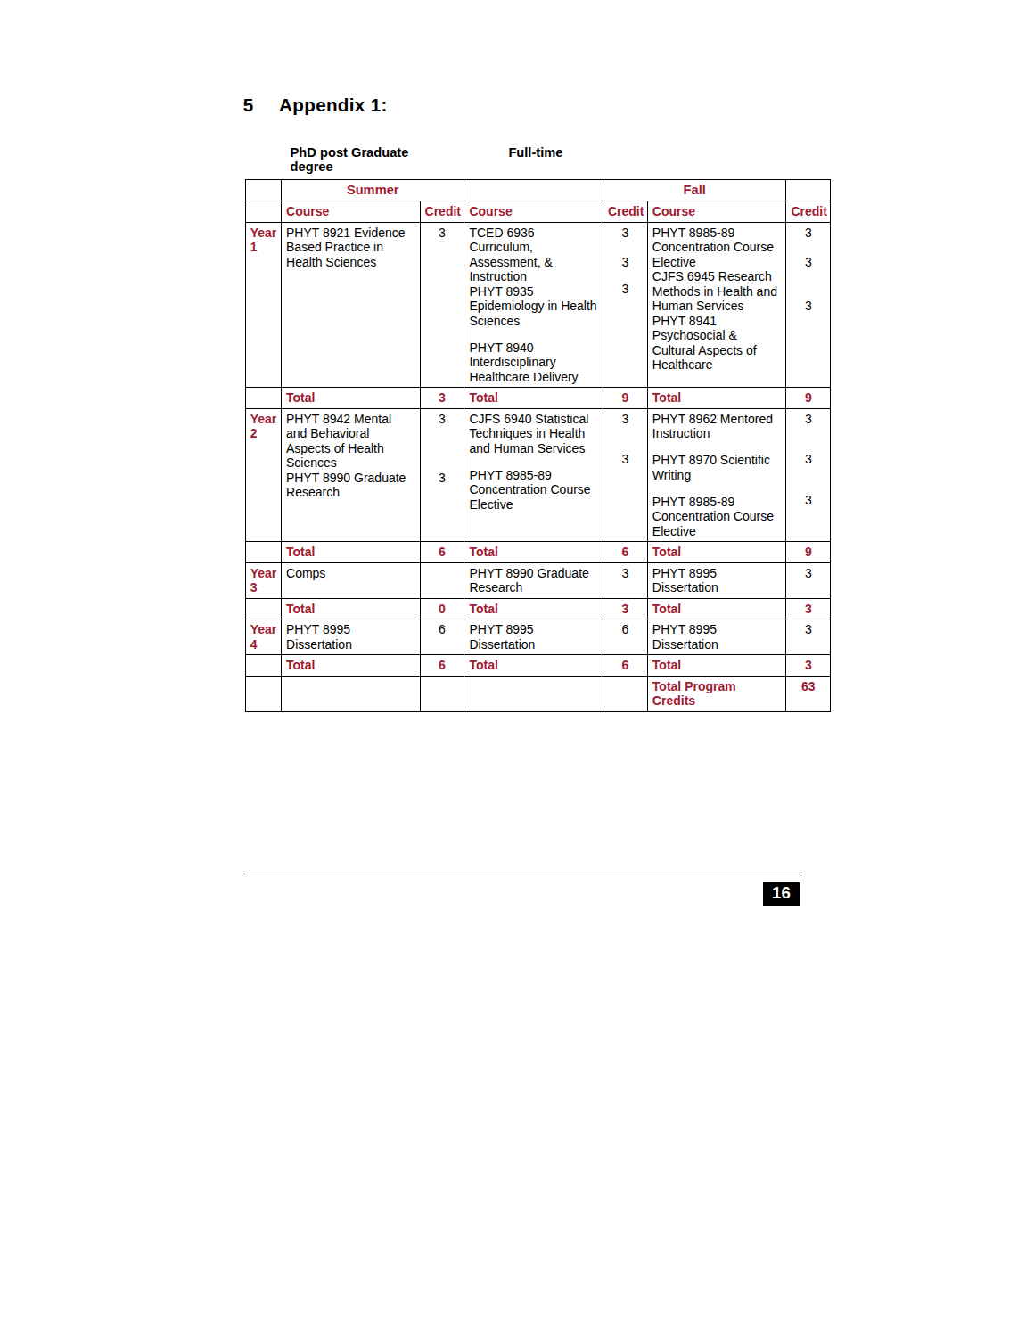5 Appendix 1:
PhD post Graduate
degree Full-time
| | Summer | | Fall | |
| | Course | Credit | Course | Credit | Course | Credit |
| Year 1 | PHYT 8921 Evidence Based Practice in Health Sciences | 3 | TCED 6936 Curriculum, Assessment, & Instruction PHYT 8935 Epidemiology in Health Sciences PHYT 8940 Interdisciplinary Healthcare Delivery | 3 3 3 | PHYT 8985-89 Concentration Course Elective CJFS 6945 Research Methods in Health and Human Services PHYT 8941 Psychosocial & Cultural Aspects of Healthcare | 3 3 3 |
| | Total | 3 | Total | 9 | Total | 9 |
| Year 2 | PHYT 8942 Mental and Behavioral Aspects of Health Sciences PHYT 8990 Graduate Research | 3 3 | CJFS 6940 Statistical Techniques in Health and Human Services PHYT 8985-89 Concentration Course Elective | 3 3 | PHYT 8962 Mentored Instruction PHYT 8970 Scientific Writing PHYT 8985-89 Concentration Course Elective | 3 3 3 |
| | Total | 6 | Total | 6 | Total | 9 |
| Year 3 | Comps | | PHYT 8990 Graduate Research | 3 | PHYT 8995 Dissertation | 3 |
| | Total | 0 | Total | 3 | Total | 3 |
| Year 4 | PHYT 8995 Dissertation | 6 | PHYT 8995 Dissertation | 6 | PHYT 8995 Dissertation | 3 |
| | Total | 6 | Total | 6 | Total | 3 |
| | | | | | Total Program Credits | 63 |
16